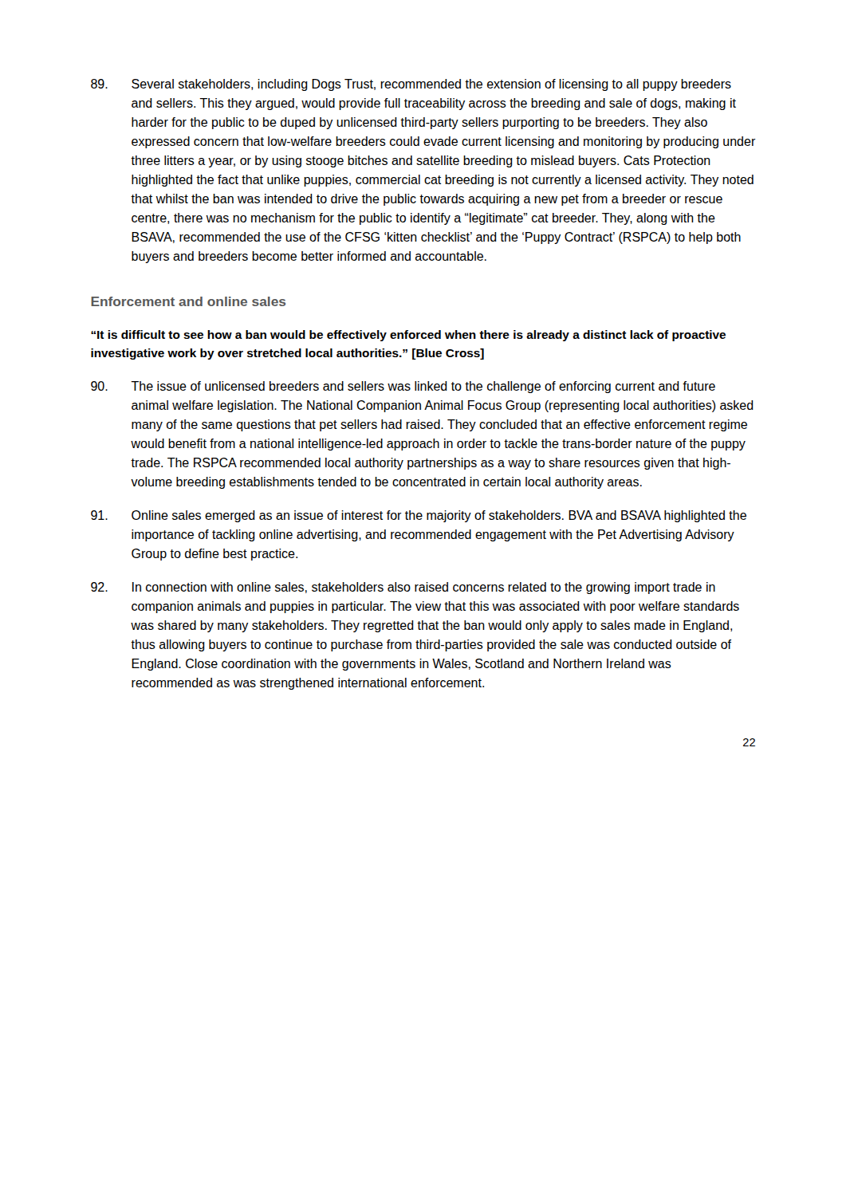89. Several stakeholders, including Dogs Trust, recommended the extension of licensing to all puppy breeders and sellers. This they argued, would provide full traceability across the breeding and sale of dogs, making it harder for the public to be duped by unlicensed third-party sellers purporting to be breeders. They also expressed concern that low-welfare breeders could evade current licensing and monitoring by producing under three litters a year, or by using stooge bitches and satellite breeding to mislead buyers. Cats Protection highlighted the fact that unlike puppies, commercial cat breeding is not currently a licensed activity. They noted that whilst the ban was intended to drive the public towards acquiring a new pet from a breeder or rescue centre, there was no mechanism for the public to identify a “legitimate” cat breeder. They, along with the BSAVA, recommended the use of the CFSG ‘kitten checklist’ and the ‘Puppy Contract’ (RSPCA) to help both buyers and breeders become better informed and accountable.
Enforcement and online sales
“It is difficult to see how a ban would be effectively enforced when there is already a distinct lack of proactive investigative work by over stretched local authorities.” [Blue Cross]
90. The issue of unlicensed breeders and sellers was linked to the challenge of enforcing current and future animal welfare legislation. The National Companion Animal Focus Group (representing local authorities) asked many of the same questions that pet sellers had raised. They concluded that an effective enforcement regime would benefit from a national intelligence-led approach in order to tackle the trans-border nature of the puppy trade. The RSPCA recommended local authority partnerships as a way to share resources given that high-volume breeding establishments tended to be concentrated in certain local authority areas.
91. Online sales emerged as an issue of interest for the majority of stakeholders. BVA and BSAVA highlighted the importance of tackling online advertising, and recommended engagement with the Pet Advertising Advisory Group to define best practice.
92. In connection with online sales, stakeholders also raised concerns related to the growing import trade in companion animals and puppies in particular. The view that this was associated with poor welfare standards was shared by many stakeholders. They regretted that the ban would only apply to sales made in England, thus allowing buyers to continue to purchase from third-parties provided the sale was conducted outside of England. Close coordination with the governments in Wales, Scotland and Northern Ireland was recommended as was strengthened international enforcement.
22